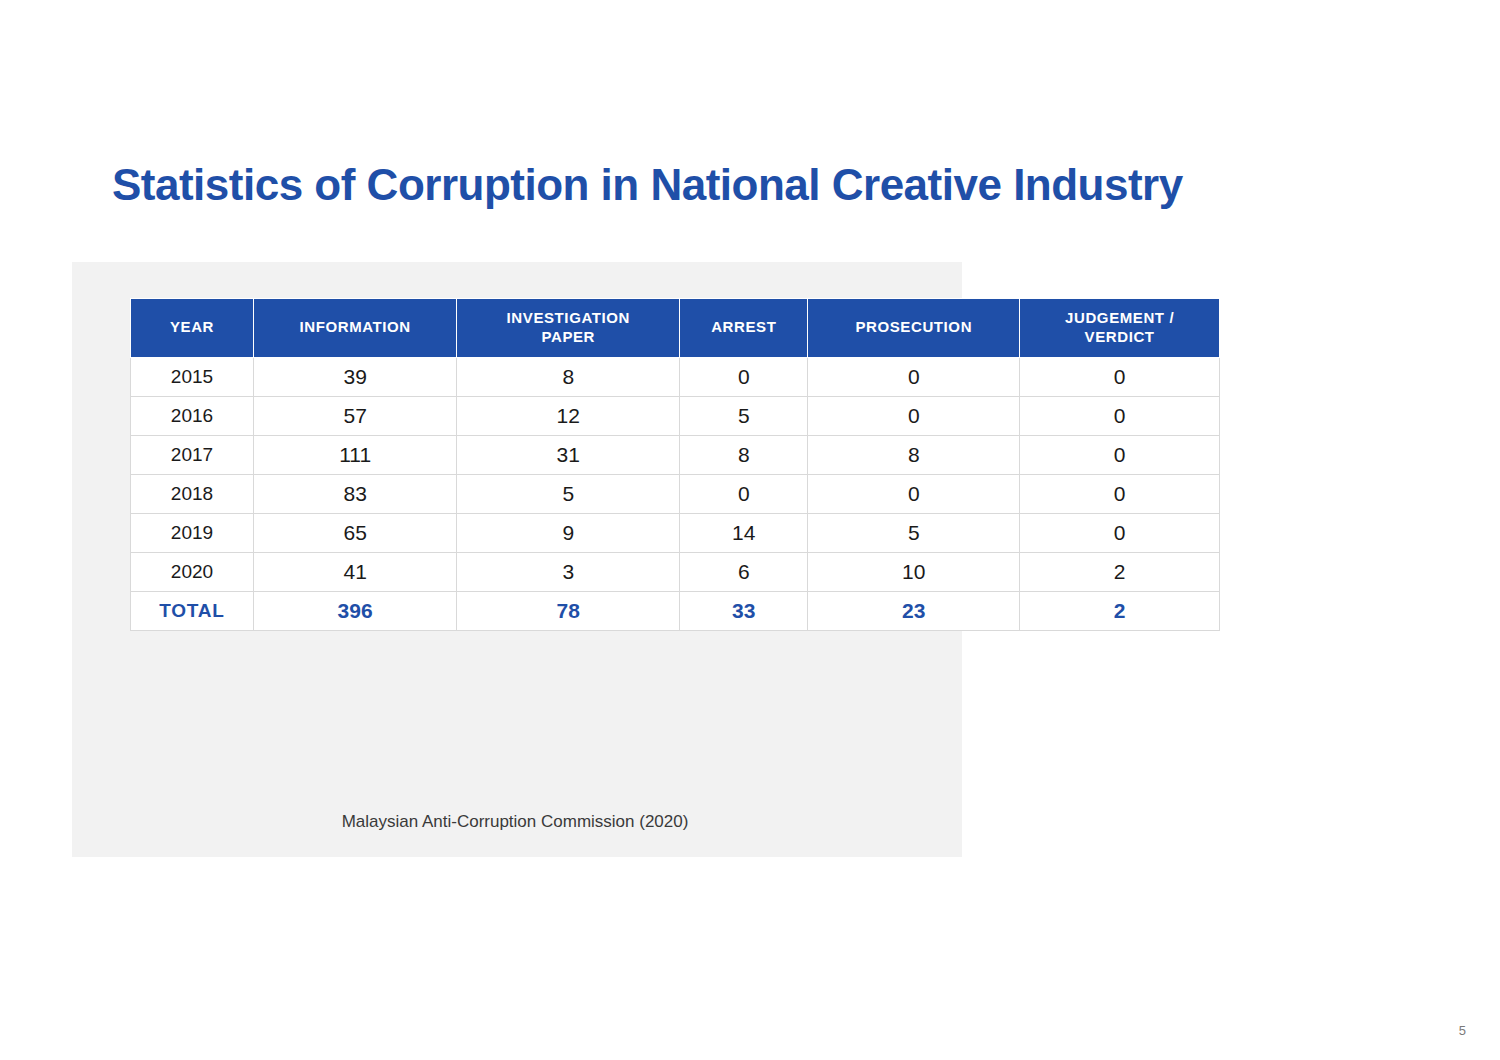Statistics of Corruption in National Creative Industry
| YEAR | INFORMATION | INVESTIGATION PAPER | ARREST | PROSECUTION | JUDGEMENT / VERDICT |
| --- | --- | --- | --- | --- | --- |
| 2015 | 39 | 8 | 0 | 0 | 0 |
| 2016 | 57 | 12 | 5 | 0 | 0 |
| 2017 | 111 | 31 | 8 | 8 | 0 |
| 2018 | 83 | 5 | 0 | 0 | 0 |
| 2019 | 65 | 9 | 14 | 5 | 0 |
| 2020 | 41 | 3 | 6 | 10 | 2 |
| TOTAL | 396 | 78 | 33 | 23 | 2 |
Malaysian Anti-Corruption Commission (2020)
5